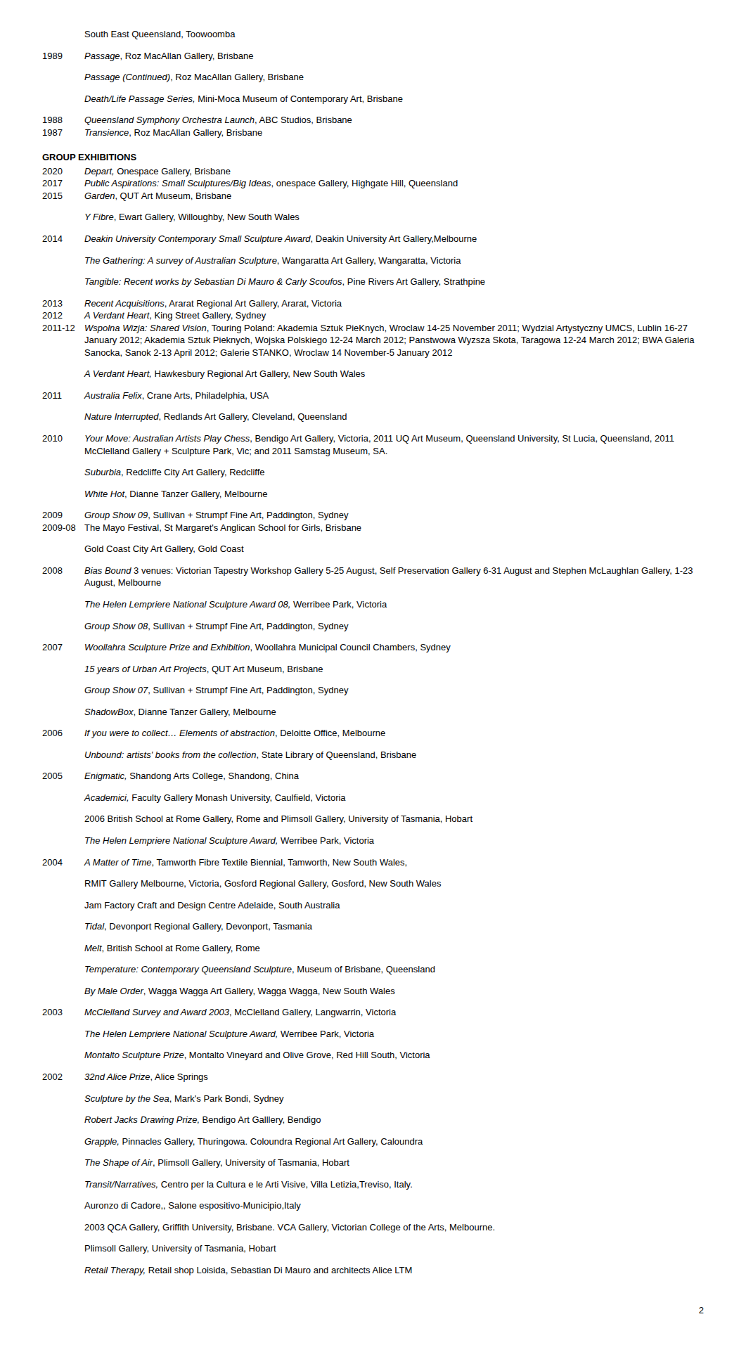South East Queensland, Toowoomba
1989
Passage, Roz MacAllan Gallery, Brisbane
Passage (Continued), Roz MacAllan Gallery, Brisbane
Death/Life Passage Series, Mini-Moca Museum of Contemporary Art, Brisbane
1988
Queensland Symphony Orchestra Launch, ABC Studios, Brisbane
1987
Transience, Roz MacAllan Gallery, Brisbane
GROUP EXHIBITIONS
2020
Depart, Onespace Gallery, Brisbane
2017
Public Aspirations: Small Sculptures/Big Ideas, onespace Gallery, Highgate Hill, Queensland
2015
Garden, QUT Art Museum, Brisbane
Y Fibre, Ewart Gallery, Willoughby, New South Wales
2014
Deakin University Contemporary Small Sculpture Award, Deakin University Art Gallery,Melbourne
The Gathering: A survey of Australian Sculpture, Wangaratta Art Gallery, Wangaratta, Victoria
Tangible: Recent works by Sebastian Di Mauro & Carly Scoufos, Pine Rivers Art Gallery, Strathpine
2013
Recent Acquisitions, Ararat Regional Art Gallery, Ararat, Victoria
2012
A Verdant Heart, King Street Gallery, Sydney
2011-12
Wspolna Wizja: Shared Vision, Touring Poland: Akademia Sztuk PieKnych, Wroclaw 14-25 November 2011; Wydzial Artystyczny UMCS, Lublin 16-27 January 2012; Akademia Sztuk Pieknych, Wojska Polskiego 12-24 March 2012; Panstwowa Wyzsza Skota, Taragowa 12-24 March 2012; BWA Galeria Sanocka, Sanok 2-13 April 2012; Galerie STANKO, Wroclaw 14 November-5 January 2012
A Verdant Heart, Hawkesbury Regional Art Gallery, New South Wales
2011
Australia Felix, Crane Arts, Philadelphia, USA
Nature Interrupted, Redlands Art Gallery, Cleveland, Queensland
2010
Your Move: Australian Artists Play Chess, Bendigo Art Gallery, Victoria, 2011 UQ Art Museum, Queensland University, St Lucia, Queensland, 2011 McClelland Gallery + Sculpture Park, Vic; and 2011 Samstag Museum, SA.
Suburbia, Redcliffe City Art Gallery, Redcliffe
White Hot, Dianne Tanzer Gallery, Melbourne
2009
Group Show 09, Sullivan + Strumpf Fine Art, Paddington, Sydney
2009-08
The Mayo Festival, St Margaret's Anglican School for Girls, Brisbane
Gold Coast City Art Gallery, Gold Coast
2008
Bias Bound 3 venues: Victorian Tapestry Workshop Gallery 5-25 August, Self Preservation Gallery 6-31 August and Stephen McLaughlan Gallery, 1-23 August, Melbourne
The Helen Lempriere National Sculpture Award 08, Werribee Park, Victoria
Group Show 08, Sullivan + Strumpf Fine Art, Paddington, Sydney
2007
Woollahra Sculpture Prize and Exhibition, Woollahra Municipal Council Chambers, Sydney
15 years of Urban Art Projects, QUT Art Museum, Brisbane
Group Show 07, Sullivan + Strumpf Fine Art, Paddington, Sydney
ShadowBox, Dianne Tanzer Gallery, Melbourne
2006
If you were to collect… Elements of abstraction, Deloitte Office, Melbourne
Unbound: artists' books from the collection, State Library of Queensland, Brisbane
2005
Enigmatic, Shandong Arts College, Shandong, China
Academici, Faculty Gallery Monash University, Caulfield, Victoria
2006 British School at Rome Gallery, Rome and Plimsoll Gallery, University of Tasmania, Hobart
The Helen Lempriere National Sculpture Award, Werribee Park, Victoria
2004
A Matter of Time, Tamworth Fibre Textile Biennial, Tamworth, New South Wales,
RMIT Gallery Melbourne, Victoria, Gosford Regional Gallery, Gosford, New South Wales
Jam Factory Craft and Design Centre Adelaide, South Australia
Tidal, Devonport Regional Gallery, Devonport, Tasmania
Melt, British School at Rome Gallery, Rome
Temperature: Contemporary Queensland Sculpture, Museum of Brisbane, Queensland
By Male Order, Wagga Wagga Art Gallery, Wagga Wagga, New South Wales
2003
McClelland Survey and Award 2003, McClelland Gallery, Langwarrin, Victoria
The Helen Lempriere National Sculpture Award, Werribee Park, Victoria
Montalto Sculpture Prize, Montalto Vineyard and Olive Grove, Red Hill South, Victoria
2002
32nd Alice Prize, Alice Springs
Sculpture by the Sea, Mark's Park Bondi, Sydney
Robert Jacks Drawing Prize, Bendigo Art Galllery, Bendigo
Grapple, Pinnacles Gallery, Thuringowa. Coloundra Regional Art Gallery, Caloundra
The Shape of Air, Plimsoll Gallery, University of Tasmania, Hobart
Transit/Narratives, Centro per la Cultura e le Arti Visive, Villa Letizia,Treviso, Italy.
Auronzo di Cadore,, Salone espositivo-Municipio,Italy
2003 QCA Gallery, Griffith University, Brisbane. VCA Gallery, Victorian College of the Arts, Melbourne.
Plimsoll Gallery, University of Tasmania, Hobart
Retail Therapy, Retail shop Loisida, Sebastian Di Mauro and architects Alice LTM
2